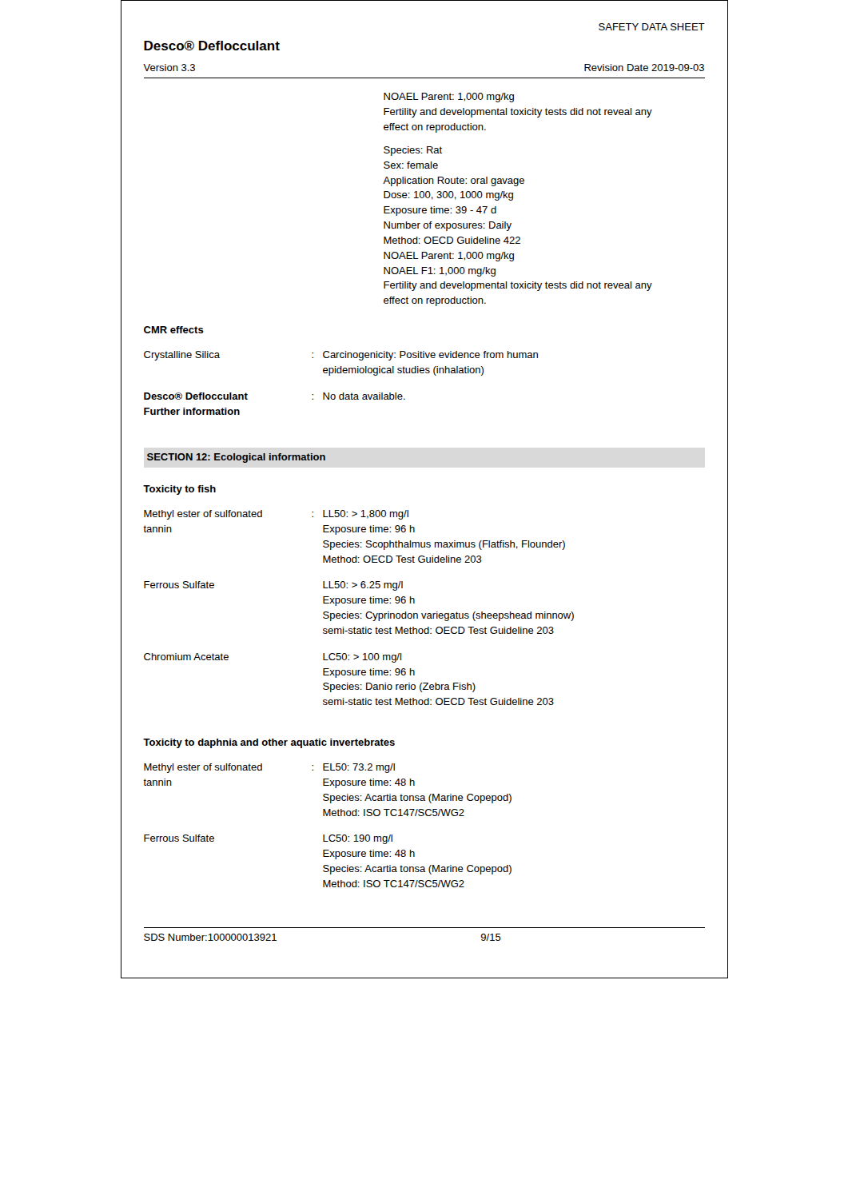SAFETY DATA SHEET
Desco® Deflocculant
Version 3.3 Revision Date 2019-09-03
NOAEL Parent: 1,000 mg/kg
Fertility and developmental toxicity tests did not reveal any
effect on reproduction.
Species: Rat
Sex: female
Application Route: oral gavage
Dose: 100, 300, 1000 mg/kg
Exposure time: 39 - 47 d
Number of exposures: Daily
Method: OECD Guideline 422
NOAEL Parent: 1,000 mg/kg
NOAEL F1: 1,000 mg/kg
Fertility and developmental toxicity tests did not reveal any
effect on reproduction.
CMR effects
| Crystalline Silica | : | Carcinogenicity: Positive evidence from human epidemiological studies (inhalation) |
| Desco® Deflocculant Further information | : | No data available. |
SECTION 12: Ecological information
Toxicity to fish
| Methyl ester of sulfonated tannin | : | LL50: > 1,800 mg/l Exposure time: 96 h Species: Scophthalmus maximus (Flatfish, Flounder) Method: OECD Test Guideline 203 |
| Ferrous Sulfate | | LL50: > 6.25 mg/l Exposure time: 96 h Species: Cyprinodon variegatus (sheepshead minnow) semi-static test Method: OECD Test Guideline 203 |
| Chromium Acetate | | LC50: > 100 mg/l Exposure time: 96 h Species: Danio rerio (Zebra Fish) semi-static test Method: OECD Test Guideline 203 |
Toxicity to daphnia and other aquatic invertebrates
| Methyl ester of sulfonated tannin | : | EL50: 73.2 mg/l Exposure time: 48 h Species: Acartia tonsa (Marine Copepod) Method: ISO TC147/SC5/WG2 |
| Ferrous Sulfate | | LC50: 190 mg/l Exposure time: 48 h Species: Acartia tonsa (Marine Copepod) Method: ISO TC147/SC5/WG2 |
SDS Number:100000013921 9/15